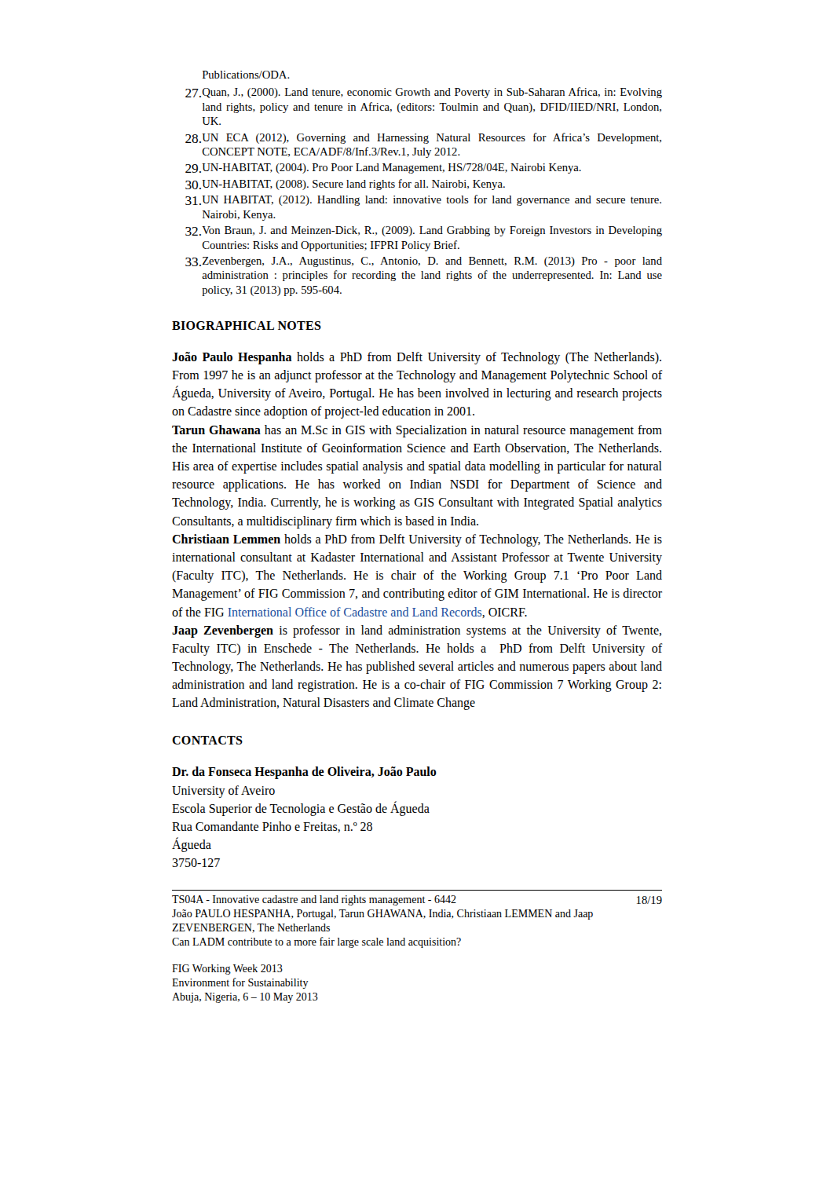Publications/ODA.
27. Quan, J., (2000). Land tenure, economic Growth and Poverty in Sub-Saharan Africa, in: Evolving land rights, policy and tenure in Africa, (editors: Toulmin and Quan), DFID/IIED/NRI, London, UK.
28. UN ECA (2012), Governing and Harnessing Natural Resources for Africa’s Development, CONCEPT NOTE, ECA/ADF/8/Inf.3/Rev.1, July 2012.
29. UN-HABITAT, (2004). Pro Poor Land Management, HS/728/04E, Nairobi Kenya.
30. UN-HABITAT, (2008). Secure land rights for all. Nairobi, Kenya.
31. UN HABITAT, (2012). Handling land: innovative tools for land governance and secure tenure. Nairobi, Kenya.
32. Von Braun, J. and Meinzen-Dick, R., (2009). Land Grabbing by Foreign Investors in Developing Countries: Risks and Opportunities; IFPRI Policy Brief.
33. Zevenbergen, J.A., Augustinus, C., Antonio, D. and Bennett, R.M. (2013) Pro - poor land administration : principles for recording the land rights of the underrepresented. In: Land use policy, 31 (2013) pp. 595-604.
BIOGRAPHICAL NOTES
João Paulo Hespanha holds a PhD from Delft University of Technology (The Netherlands). From 1997 he is an adjunct professor at the Technology and Management Polytechnic School of Águeda, University of Aveiro, Portugal. He has been involved in lecturing and research projects on Cadastre since adoption of project-led education in 2001.
Tarun Ghawana has an M.Sc in GIS with Specialization in natural resource management from the International Institute of Geoinformation Science and Earth Observation, The Netherlands. His area of expertise includes spatial analysis and spatial data modelling in particular for natural resource applications. He has worked on Indian NSDI for Department of Science and Technology, India. Currently, he is working as GIS Consultant with Integrated Spatial analytics Consultants, a multidisciplinary firm which is based in India.
Christiaan Lemmen holds a PhD from Delft University of Technology, The Netherlands. He is international consultant at Kadaster International and Assistant Professor at Twente University (Faculty ITC), The Netherlands. He is chair of the Working Group 7.1 ‘Pro Poor Land Management’ of FIG Commission 7, and contributing editor of GIM International. He is director of the FIG International Office of Cadastre and Land Records, OICRF.
Jaap Zevenbergen is professor in land administration systems at the University of Twente, Faculty ITC) in Enschede - The Netherlands. He holds a PhD from Delft University of Technology, The Netherlands. He has published several articles and numerous papers about land administration and land registration. He is a co-chair of FIG Commission 7 Working Group 2: Land Administration, Natural Disasters and Climate Change
CONTACTS
Dr. da Fonseca Hespanha de Oliveira, João Paulo
University of Aveiro
Escola Superior de Tecnologia e Gestão de Águeda
Rua Comandante Pinho e Freitas, n.º 28
Águeda
3750-127
18/19
TS04A - Innovative cadastre and land rights management - 6442
João PAULO HESPANHA, Portugal, Tarun GHAWANA, India, Christiaan LEMMEN and Jaap ZEVENBERGEN, The Netherlands
Can LADM contribute to a more fair large scale land acquisition?
FIG Working Week 2013
Environment for Sustainability
Abuja, Nigeria, 6 – 10 May 2013